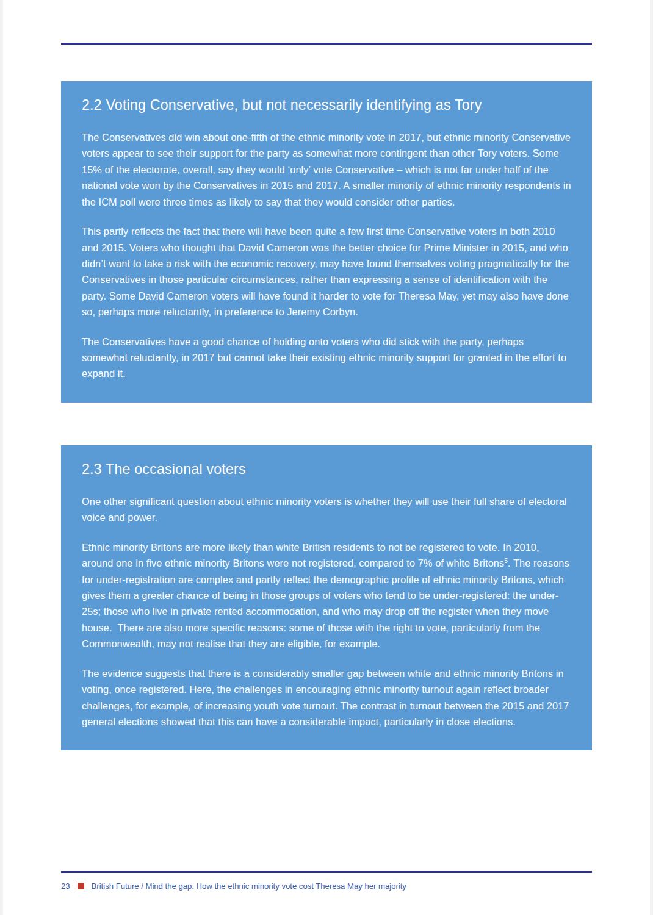2.2 Voting Conservative, but not necessarily identifying as Tory
The Conservatives did win about one-fifth of the ethnic minority vote in 2017, but ethnic minority Conservative voters appear to see their support for the party as somewhat more contingent than other Tory voters. Some 15% of the electorate, overall, say they would ‘only’ vote Conservative – which is not far under half of the national vote won by the Conservatives in 2015 and 2017. A smaller minority of ethnic minority respondents in the ICM poll were three times as likely to say that they would consider other parties.
This partly reflects the fact that there will have been quite a few first time Conservative voters in both 2010 and 2015. Voters who thought that David Cameron was the better choice for Prime Minister in 2015, and who didn’t want to take a risk with the economic recovery, may have found themselves voting pragmatically for the Conservatives in those particular circumstances, rather than expressing a sense of identification with the party. Some David Cameron voters will have found it harder to vote for Theresa May, yet may also have done so, perhaps more reluctantly, in preference to Jeremy Corbyn.
The Conservatives have a good chance of holding onto voters who did stick with the party, perhaps somewhat reluctantly, in 2017 but cannot take their existing ethnic minority support for granted in the effort to expand it.
2.3 The occasional voters
One other significant question about ethnic minority voters is whether they will use their full share of electoral voice and power.
Ethnic minority Britons are more likely than white British residents to not be registered to vote. In 2010, around one in five ethnic minority Britons were not registered, compared to 7% of white Britons5. The reasons for under-registration are complex and partly reflect the demographic profile of ethnic minority Britons, which gives them a greater chance of being in those groups of voters who tend to be under-registered: the under-25s; those who live in private rented accommodation, and who may drop off the register when they move house. There are also more specific reasons: some of those with the right to vote, particularly from the Commonwealth, may not realise that they are eligible, for example.
The evidence suggests that there is a considerably smaller gap between white and ethnic minority Britons in voting, once registered. Here, the challenges in encouraging ethnic minority turnout again reflect broader challenges, for example, of increasing youth vote turnout. The contrast in turnout between the 2015 and 2017 general elections showed that this can have a considerable impact, particularly in close elections.
23 British Future / Mind the gap: How the ethnic minority vote cost Theresa May her majority